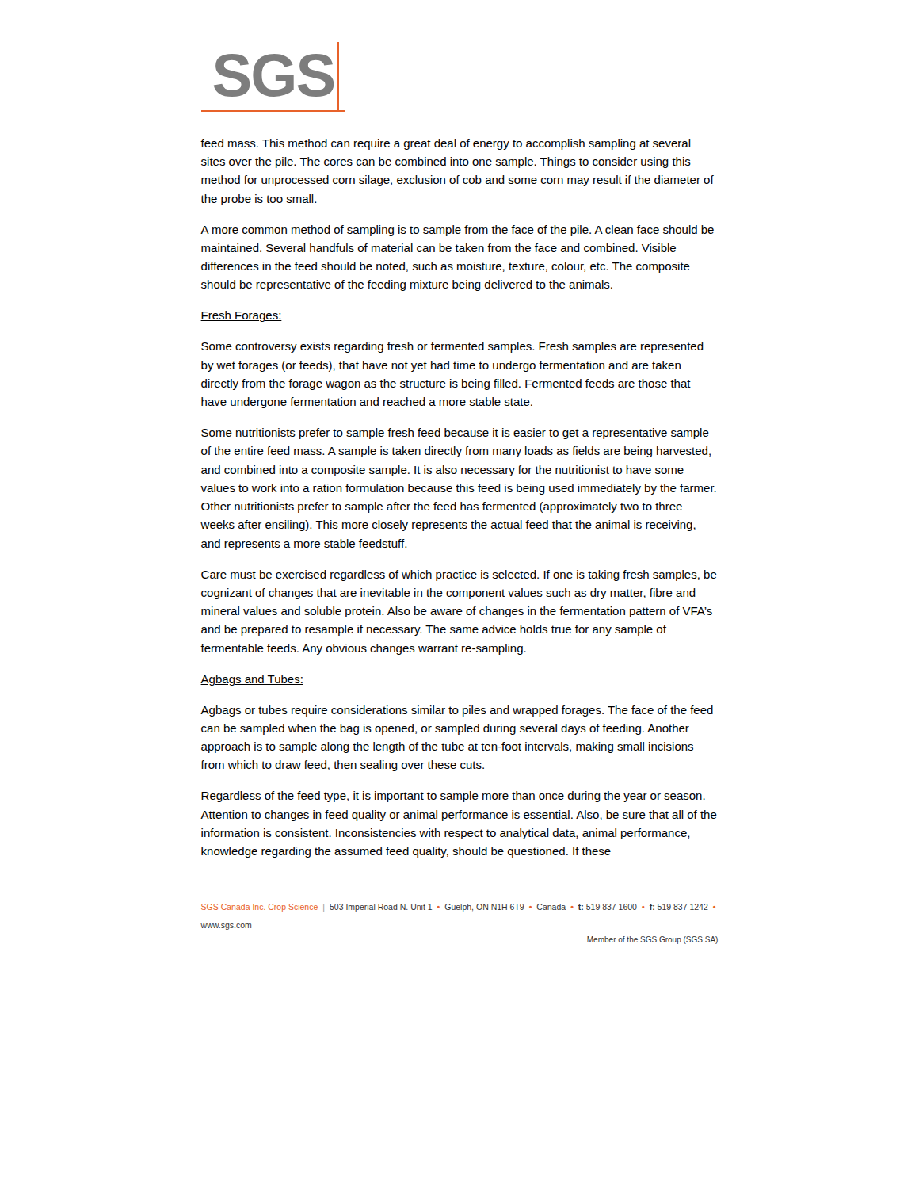SGS
feed mass. This method can require a great deal of energy to accomplish sampling at several sites over the pile. The cores can be combined into one sample. Things to consider using this method for unprocessed corn silage, exclusion of cob and some corn may result if the diameter of the probe is too small.
A more common method of sampling is to sample from the face of the pile. A clean face should be maintained. Several handfuls of material can be taken from the face and combined. Visible differences in the feed should be noted, such as moisture, texture, colour, etc. The composite should be representative of the feeding mixture being delivered to the animals.
Fresh Forages:
Some controversy exists regarding fresh or fermented samples. Fresh samples are represented by wet forages (or feeds), that have not yet had time to undergo fermentation and are taken directly from the forage wagon as the structure is being filled. Fermented feeds are those that have undergone fermentation and reached a more stable state.
Some nutritionists prefer to sample fresh feed because it is easier to get a representative sample of the entire feed mass. A sample is taken directly from many loads as fields are being harvested, and combined into a composite sample. It is also necessary for the nutritionist to have some values to work into a ration formulation because this feed is being used immediately by the farmer. Other nutritionists prefer to sample after the feed has fermented (approximately two to three weeks after ensiling). This more closely represents the actual feed that the animal is receiving, and represents a more stable feedstuff.
Care must be exercised regardless of which practice is selected. If one is taking fresh samples, be cognizant of changes that are inevitable in the component values such as dry matter, fibre and mineral values and soluble protein. Also be aware of changes in the fermentation pattern of VFA’s and be prepared to resample if necessary. The same advice holds true for any sample of fermentable feeds. Any obvious changes warrant re-sampling.
Agbags and Tubes:
Agbags or tubes require considerations similar to piles and wrapped forages. The face of the feed can be sampled when the bag is opened, or sampled during several days of feeding. Another approach is to sample along the length of the tube at ten-foot intervals, making small incisions from which to draw feed, then sealing over these cuts.
Regardless of the feed type, it is important to sample more than once during the year or season. Attention to changes in feed quality or animal performance is essential. Also, be sure that all of the information is consistent. Inconsistencies with respect to analytical data, animal performance, knowledge regarding the assumed feed quality, should be questioned. If these
SGS Canada Inc. Crop Science | 503 Imperial Road N. Unit 1 • Guelph, ON N1H 6T9 • Canada • t: 519 837 1600 • f: 519 837 1242 • www.sgs.com
Member of the SGS Group (SGS SA)